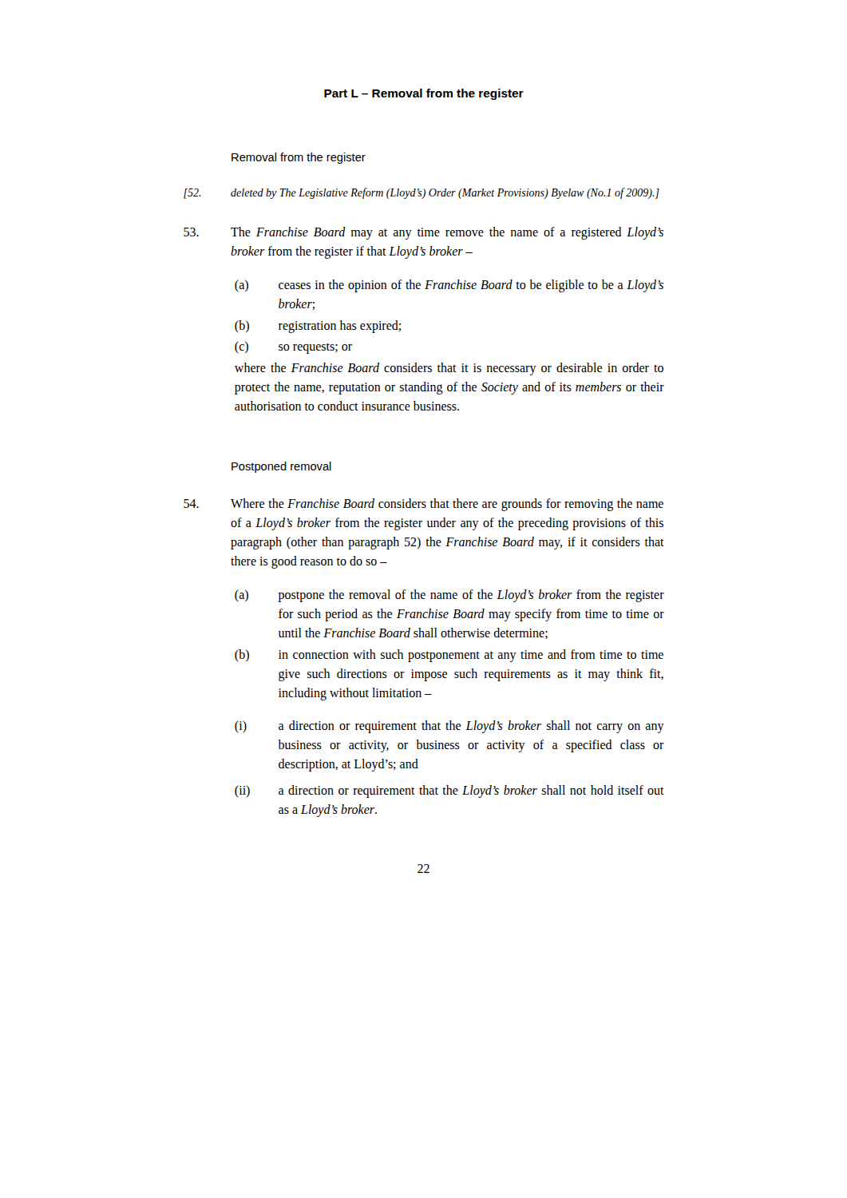Part L – Removal from the register
Removal from the register
[52. deleted by The Legislative Reform (Lloyd’s) Order (Market Provisions) Byelaw (No.1 of 2009).]
53.
The Franchise Board may at any time remove the name of a registered Lloyd’s broker from the register if that Lloyd’s broker –
(a) ceases in the opinion of the Franchise Board to be eligible to be a Lloyd’s broker;
(b) registration has expired;
(c) so requests; or
where the Franchise Board considers that it is necessary or desirable in order to protect the name, reputation or standing of the Society and of its members or their authorisation to conduct insurance business.
Postponed removal
54.
Where the Franchise Board considers that there are grounds for removing the name of a Lloyd’s broker from the register under any of the preceding provisions of this paragraph (other than paragraph 52) the Franchise Board may, if it considers that there is good reason to do so –
(a) postpone the removal of the name of the Lloyd’s broker from the register for such period as the Franchise Board may specify from time to time or until the Franchise Board shall otherwise determine;
(b) in connection with such postponement at any time and from time to time give such directions or impose such requirements as it may think fit, including without limitation –
(i) a direction or requirement that the Lloyd’s broker shall not carry on any business or activity, or business or activity of a specified class or description, at Lloyd’s; and
(ii) a direction or requirement that the Lloyd’s broker shall not hold itself out as a Lloyd’s broker.
22